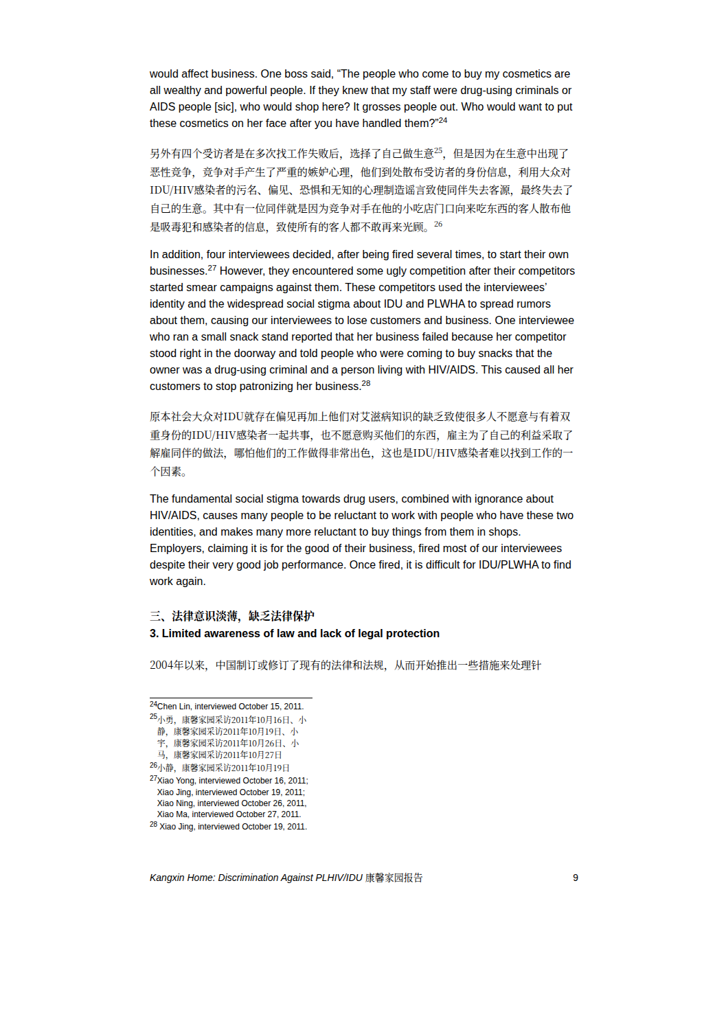would affect business. One boss said, “The people who come to buy my cosmetics are all wealthy and powerful people. If they knew that my staff were drug-using criminals or AIDS people [sic], who would shop here? It grosses people out. Who would want to put these cosmetics on her face after you have handled them?”24
另外有四个受访者是在多次找工作失败后，选择了自己做生意25，但是因为在生意中出现了恶性竞争，竞争对手产生了严重的嫉妒心理，他们到处散布受访者的身份信息，利用大众对IDU/HIV感染者的污名、偏见、恐惧和无知的心理制造谣言致使同伴失去客源，最终失去了自己的生意。其中有一位同伴就是因为竞争对手在他的小吃店门口向来吃东西的客人散布他是吸毒犯和感染者的信息，致使所有的客人都不敢再来光顾。26
In addition, four interviewees decided, after being fired several times, to start their own businesses.27 However, they encountered some ugly competition after their competitors started smear campaigns against them. These competitors used the interviewees’ identity and the widespread social stigma about IDU and PLWHA to spread rumors about them, causing our interviewees to lose customers and business. One interviewee who ran a small snack stand reported that her business failed because her competitor stood right in the doorway and told people who were coming to buy snacks that the owner was a drug-using criminal and a person living with HIV/AIDS. This caused all her customers to stop patronizing her business.28
原本社会大众对IDU就存在偏见再加上他们对艾滋病知识的缺乏致使很多人不愿意与有着双重身份的IDU/HIV感染者一起共事，也不愿意购买他们的东西，雇主为了自己的利益采取了解雇同伴的做法，哪怕他们的工作做得非常出色，这也是IDU/HIV感染者难以找到工作的一个因素。
The fundamental social stigma towards drug users, combined with ignorance about HIV/AIDS, causes many people to be reluctant to work with people who have these two identities, and makes many more reluctant to buy things from them in shops. Employers, claiming it is for the good of their business, fired most of our interviewees despite their very good job performance. Once fired, it is difficult for IDU/PLWHA to find work again.
三、法律意识淡薄，缺乏法律保护
3. Limited awareness of law and lack of legal protection
2004年以来，中国制订或修订了现有的法律和法规，从而开始推出一些措施来处理针
24 Chen Lin, interviewed October 15, 2011.
25 小勇，康馨家园采访2011年10月16日、小静，康馨家园采访2011年10月19日、小宇，康馨家园采访2011年10月26日、小马，康馨家园采访2011年10月27日
26 小静，康馨家园采访2011年10月19日
27 Xiao Yong, interviewed October 16, 2011; Xiao Jing, interviewed October 19, 2011; Xiao Ning, interviewed October 26, 2011, Xiao Ma, interviewed October 27, 2011.
28 Xiao Jing, interviewed October 19, 2011.
Kangxin Home: Discrimination Against PLHIV/IDU 康馨家园报告
9